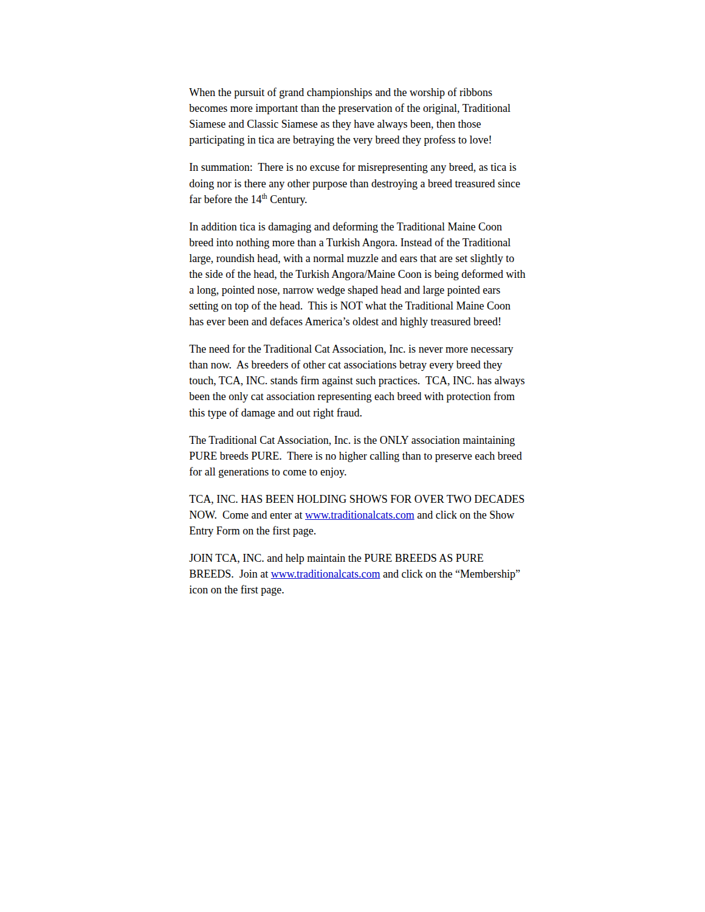When the pursuit of grand championships and the worship of ribbons becomes more important than the preservation of the original, Traditional Siamese and Classic Siamese as they have always been, then those participating in tica are betraying the very breed they profess to love!
In summation: There is no excuse for misrepresenting any breed, as tica is doing nor is there any other purpose than destroying a breed treasured since far before the 14th Century.
In addition tica is damaging and deforming the Traditional Maine Coon breed into nothing more than a Turkish Angora. Instead of the Traditional large, roundish head, with a normal muzzle and ears that are set slightly to the side of the head, the Turkish Angora/Maine Coon is being deformed with a long, pointed nose, narrow wedge shaped head and large pointed ears setting on top of the head. This is NOT what the Traditional Maine Coon has ever been and defaces America’s oldest and highly treasured breed!
The need for the Traditional Cat Association, Inc. is never more necessary than now. As breeders of other cat associations betray every breed they touch, TCA, INC. stands firm against such practices. TCA, INC. has always been the only cat association representing each breed with protection from this type of damage and out right fraud.
The Traditional Cat Association, Inc. is the ONLY association maintaining PURE breeds PURE. There is no higher calling than to preserve each breed for all generations to come to enjoy.
TCA, INC. HAS BEEN HOLDING SHOWS FOR OVER TWO DECADES NOW. Come and enter at www.traditionalcats.com and click on the Show Entry Form on the first page.
JOIN TCA, INC. and help maintain the PURE BREEDS AS PURE BREEDS. Join at www.traditionalcats.com and click on the “Membership” icon on the first page.